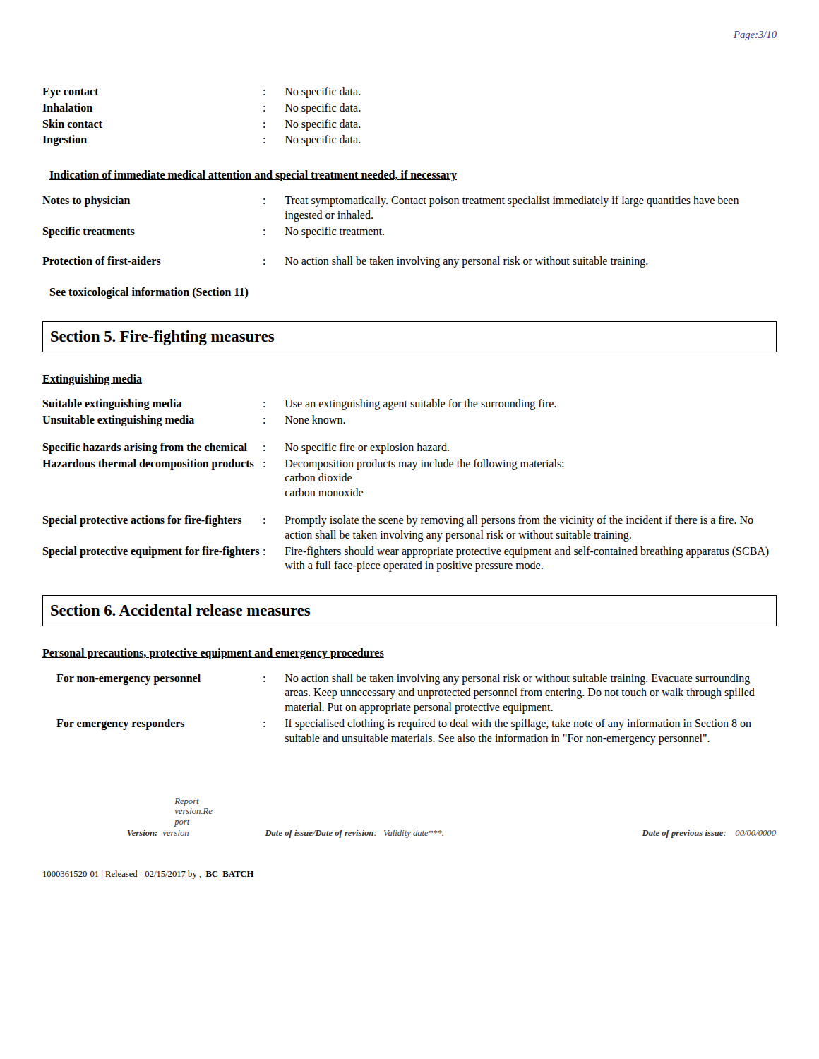Page:3/10
| Eye contact | : | No specific data. |
| Inhalation | : | No specific data. |
| Skin contact | : | No specific data. |
| Ingestion | : | No specific data. |
Indication of immediate medical attention and special treatment needed, if necessary
| Notes to physician | : | Treat symptomatically. Contact poison treatment specialist immediately if large quantities have been ingested or inhaled. |
| Specific treatments | : | No specific treatment. |
| Protection of first-aiders | : | No action shall be taken involving any personal risk or without suitable training. |
See toxicological information (Section 11)
Section 5. Fire-fighting measures
Extinguishing media
| Suitable extinguishing media | : | Use an extinguishing agent suitable for the surrounding fire. |
| Unsuitable extinguishing media | : | None known. |
| Specific hazards arising from the chemical | : | No specific fire or explosion hazard. |
| Hazardous thermal decomposition products | : | Decomposition products may include the following materials: carbon dioxide carbon monoxide |
| Special protective actions for fire-fighters | : | Promptly isolate the scene by removing all persons from the vicinity of the incident if there is a fire. No action shall be taken involving any personal risk or without suitable training. |
| Special protective equipment for fire-fighters | : | Fire-fighters should wear appropriate protective equipment and self-contained breathing apparatus (SCBA) with a full face-piece operated in positive pressure mode. |
Section 6. Accidental release measures
Personal precautions, protective equipment and emergency procedures
| For non-emergency personnel | : | No action shall be taken involving any personal risk or without suitable training. Evacuate surrounding areas. Keep unnecessary and unprotected personnel from entering. Do not touch or walk through spilled material. Put on appropriate personal protective equipment. |
| For emergency responders | : | If specialised clothing is required to deal with the spillage, take note of any information in Section 8 on suitable and unsuitable materials. See also the information in "For non-emergency personnel". |
Report
version.Re
port
| Version: | version | Date of issue/Date of revision : Validity date***. | Date of previous issue : 00/00/0000 |
1000361520-01 | Released - 02/15/2017 by , BC_BATCH